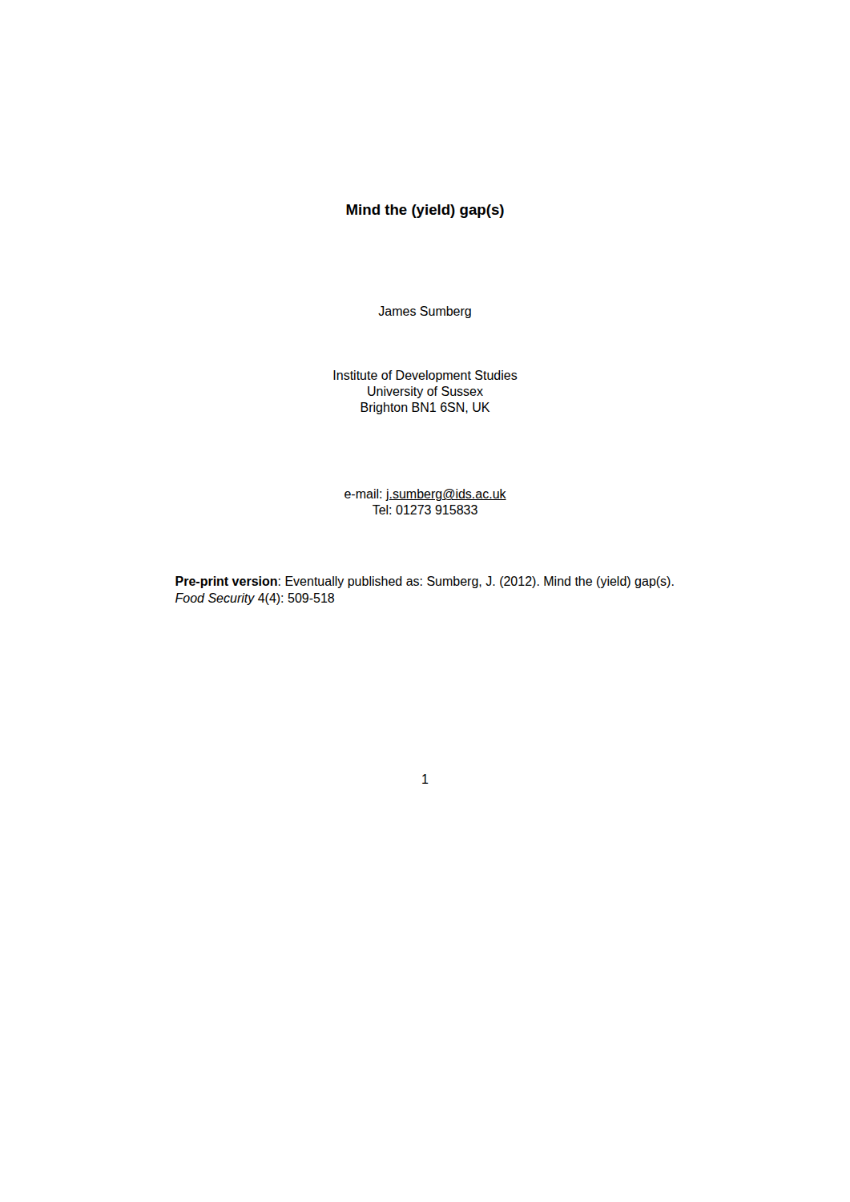Mind the (yield) gap(s)
James Sumberg
Institute of Development Studies
University of Sussex
Brighton BN1 6SN, UK
e-mail: j.sumberg@ids.ac.uk
Tel: 01273 915833
Pre-print version: Eventually published as: Sumberg, J. (2012). Mind the (yield) gap(s). Food Security 4(4): 509-518
1